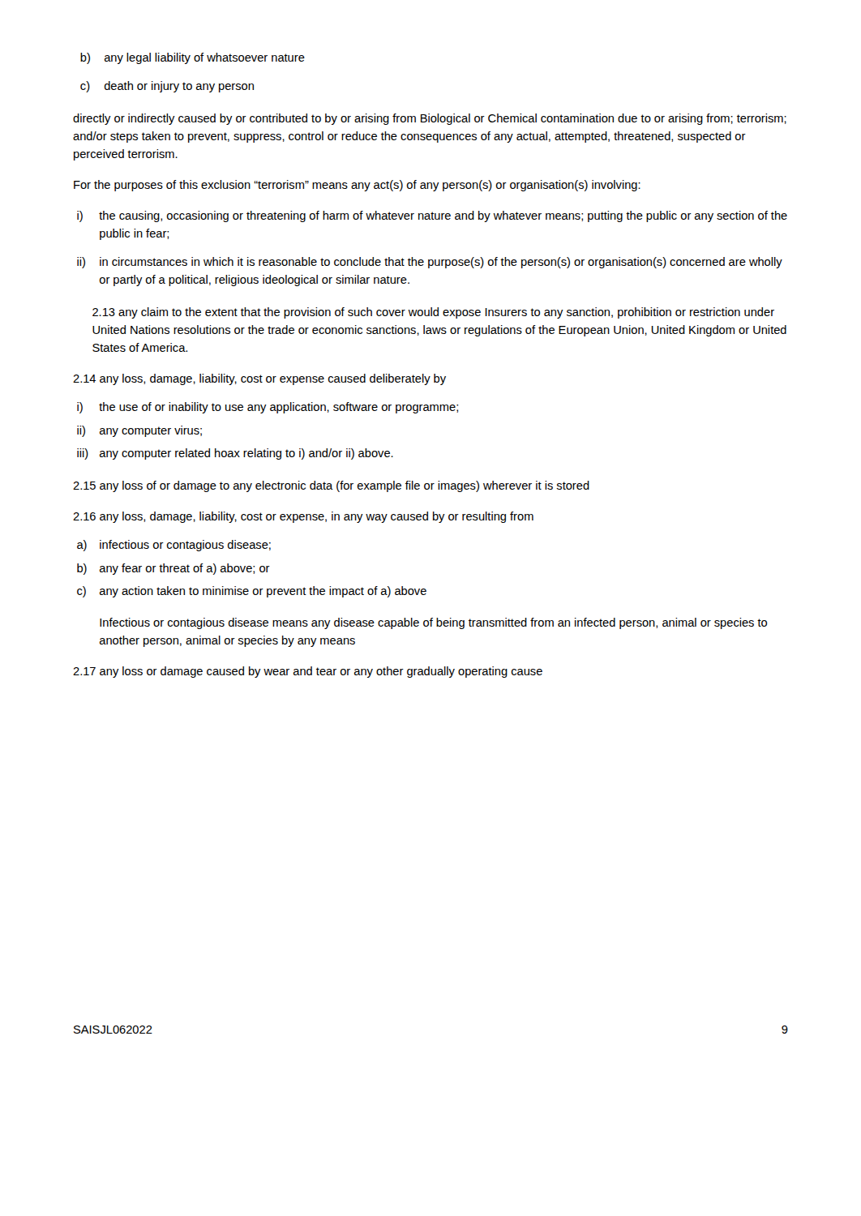b) any legal liability of whatsoever nature
c) death or injury to any person
directly or indirectly caused by or contributed to by or arising from Biological or Chemical contamination due to or arising from; terrorism; and/or steps taken to prevent, suppress, control or reduce the consequences of any actual, attempted, threatened, suspected or perceived terrorism.
For the purposes of this exclusion “terrorism” means any act(s) of any person(s) or organisation(s) involving:
i) the causing, occasioning or threatening of harm of whatever nature and by whatever means; putting the public or any section of the public in fear;
ii) in circumstances in which it is reasonable to conclude that the purpose(s) of the person(s) or organisation(s) concerned are wholly or partly of a political, religious ideological or similar nature.
2.13 any claim to the extent that the provision of such cover would expose Insurers to any sanction, prohibition or restriction under United Nations resolutions or the trade or economic sanctions, laws or regulations of the European Union, United Kingdom or United States of America.
2.14 any loss, damage, liability, cost or expense caused deliberately by
i) the use of or inability to use any application, software or programme;
ii) any computer virus;
iii) any computer related hoax relating to i) and/or ii) above.
2.15 any loss of or damage to any electronic data (for example file or images) wherever it is stored
2.16 any loss, damage, liability, cost or expense, in any way caused by or resulting from
a) infectious or contagious disease;
b) any fear or threat of a) above; or
c) any action taken to minimise or prevent the impact of a) above
Infectious or contagious disease means any disease capable of being transmitted from an infected person, animal or species to another person, animal or species by any means
2.17 any loss or damage caused by wear and tear or any other gradually operating cause
SAISJL062022 9